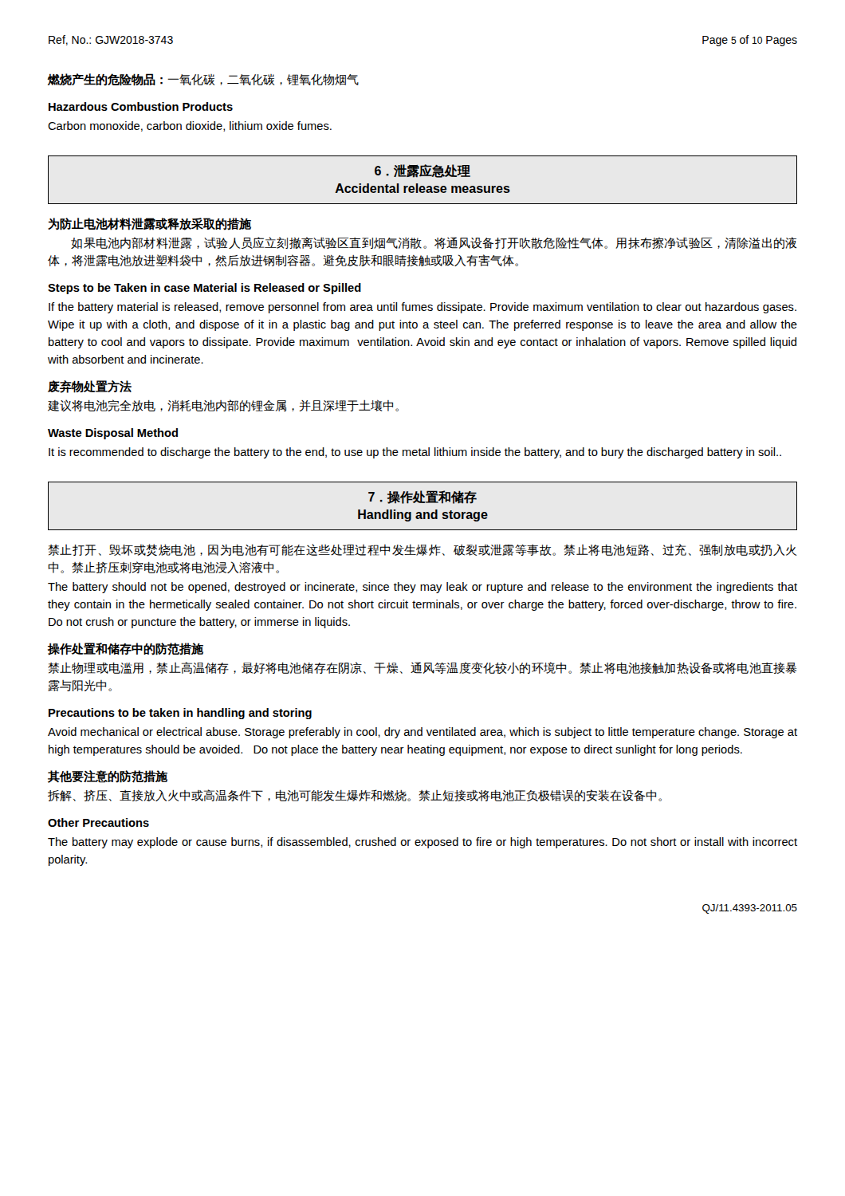Ref, No.: GJW2018-3743
Page 5 of 10 Pages
燃烧产生的危险物品：一氧化碳，二氧化碳，锂氧化物烟气
Hazardous Combustion Products
Carbon monoxide, carbon dioxide, lithium oxide fumes.
6．泄露应急处理
Accidental release measures
为防止电池材料泄露或释放采取的措施
如果电池内部材料泄露，试验人员应立刻撤离试验区直到烟气消散。将通风设备打开吹散危险性气体。用抹布擦净试验区，清除溢出的液体，将泄露电池放进塑料袋中，然后放进钢制容器。避免皮肤和眼睛接触或吸入有害气体。
Steps to be Taken in case Material is Released or Spilled
If the battery material is released, remove personnel from area until fumes dissipate. Provide maximum ventilation to clear out hazardous gases. Wipe it up with a cloth, and dispose of it in a plastic bag and put into a steel can. The preferred response is to leave the area and allow the battery to cool and vapors to dissipate. Provide maximum ventilation. Avoid skin and eye contact or inhalation of vapors. Remove spilled liquid with absorbent and incinerate.
废弃物处置方法
建议将电池完全放电，消耗电池内部的锂金属，并且深埋于土壤中。
Waste Disposal Method
It is recommended to discharge the battery to the end, to use up the metal lithium inside the battery, and to bury the discharged battery in soil..
7．操作处置和储存
Handling and storage
禁止打开、毁坏或焚烧电池，因为电池有可能在这些处理过程中发生爆炸、破裂或泄露等事故。禁止将电池短路、过充、强制放电或扔入火中。禁止挤压刺穿电池或将电池浸入溶液中。
The battery should not be opened, destroyed or incinerate, since they may leak or rupture and release to the environment the ingredients that they contain in the hermetically sealed container. Do not short circuit terminals, or over charge the battery, forced over-discharge, throw to fire. Do not crush or puncture the battery, or immerse in liquids.
操作处置和储存中的防范措施
禁止物理或电滥用，禁止高温储存，最好将电池储存在阴凉、干燥、通风等温度变化较小的环境中。禁止将电池接触加热设备或将电池直接暴露与阳光中。
Precautions to be taken in handling and storing
Avoid mechanical or electrical abuse. Storage preferably in cool, dry and ventilated area, which is subject to little temperature change. Storage at high temperatures should be avoided. Do not place the battery near heating equipment, nor expose to direct sunlight for long periods.
其他要注意的防范措施
拆解、挤压、直接放入火中或高温条件下，电池可能发生爆炸和燃烧。禁止短接或将电池正负极错误的安装在设备中。
Other Precautions
The battery may explode or cause burns, if disassembled, crushed or exposed to fire or high temperatures. Do not short or install with incorrect polarity.
QJ/11.4393-2011.05